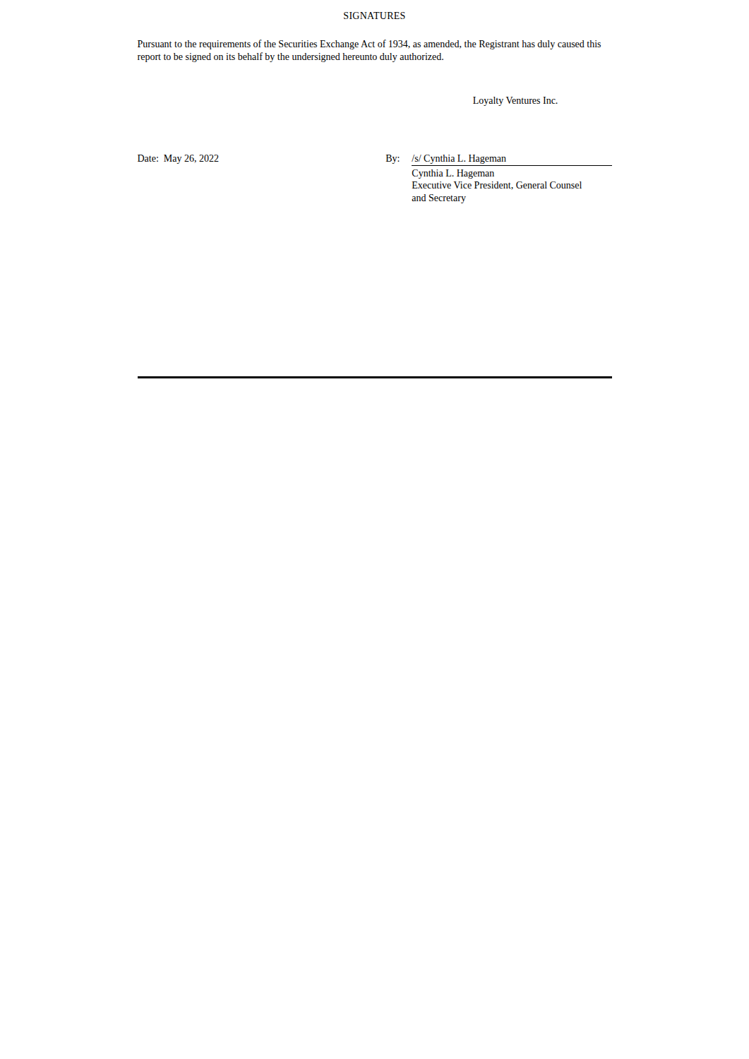SIGNATURES
Pursuant to the requirements of the Securities Exchange Act of 1934, as amended, the Registrant has duly caused this report to be signed on its behalf by the undersigned hereunto duly authorized.
Loyalty Ventures Inc.
| Date: May 26, 2022 | By: | /s/ Cynthia L. Hageman Cynthia L. Hageman Executive Vice President, General Counsel and Secretary |